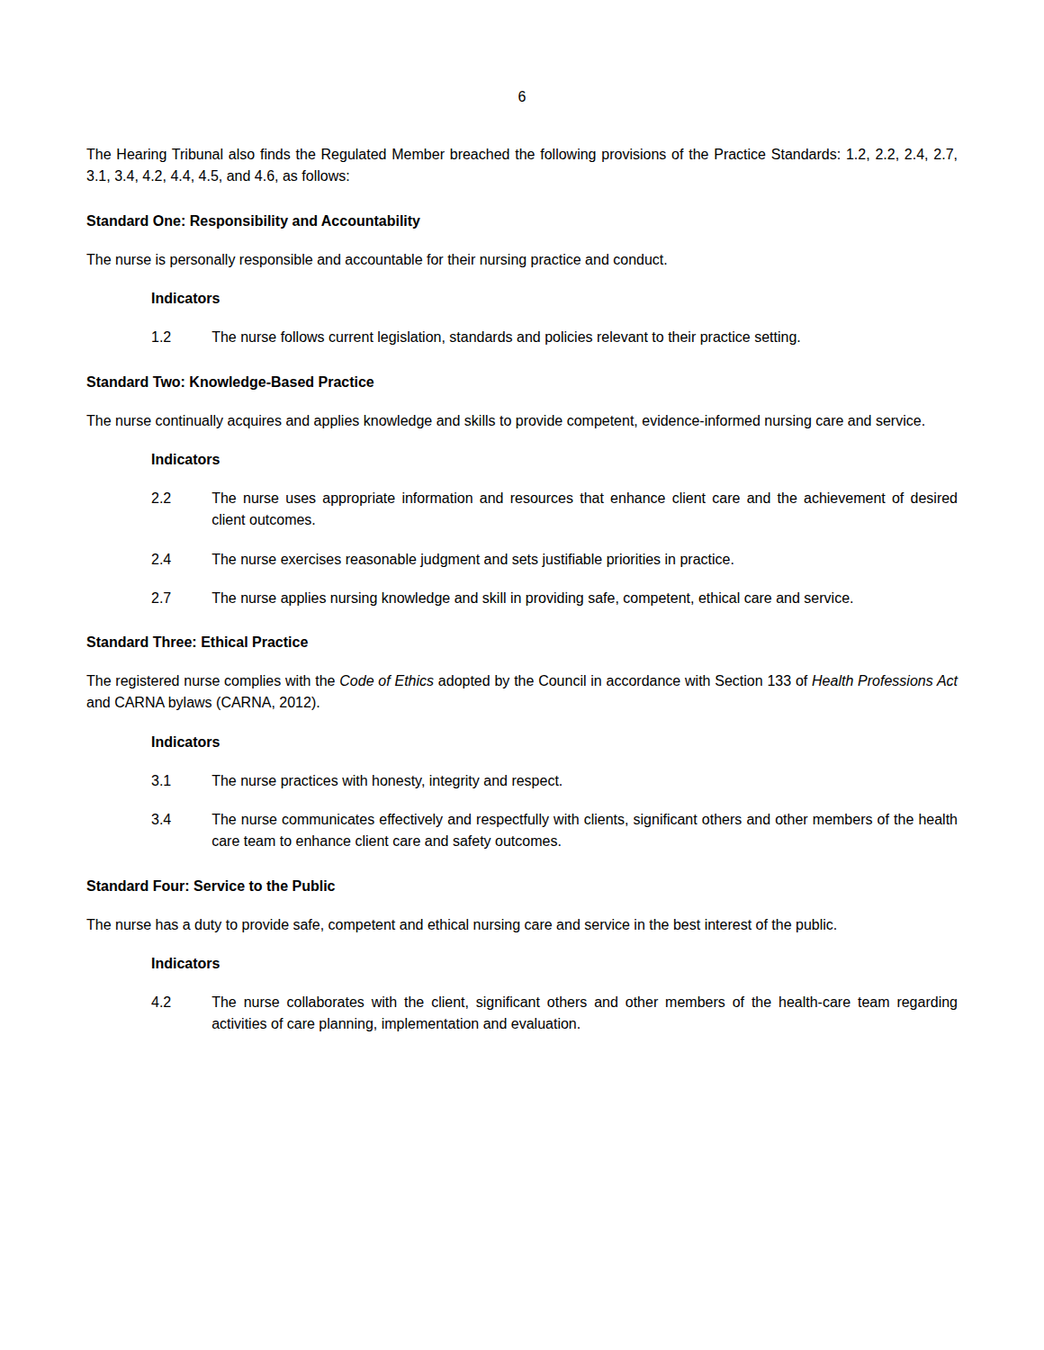6
The Hearing Tribunal also finds the Regulated Member breached the following provisions of the Practice Standards: 1.2, 2.2, 2.4, 2.7, 3.1, 3.4, 4.2, 4.4, 4.5, and 4.6, as follows:
Standard One: Responsibility and Accountability
The nurse is personally responsible and accountable for their nursing practice and conduct.
Indicators
1.2
The nurse follows current legislation, standards and policies relevant to their practice setting.
Standard Two: Knowledge-Based Practice
The nurse continually acquires and applies knowledge and skills to provide competent, evidence-informed nursing care and service.
Indicators
2.2
The nurse uses appropriate information and resources that enhance client care and the achievement of desired client outcomes.
2.4
The nurse exercises reasonable judgment and sets justifiable priorities in practice.
2.7
The nurse applies nursing knowledge and skill in providing safe, competent, ethical care and service.
Standard Three: Ethical Practice
The registered nurse complies with the Code of Ethics adopted by the Council in accordance with Section 133 of Health Professions Act and CARNA bylaws (CARNA, 2012).
Indicators
3.1
The nurse practices with honesty, integrity and respect.
3.4
The nurse communicates effectively and respectfully with clients, significant others and other members of the health care team to enhance client care and safety outcomes.
Standard Four: Service to the Public
The nurse has a duty to provide safe, competent and ethical nursing care and service in the best interest of the public.
Indicators
4.2
The nurse collaborates with the client, significant others and other members of the health-care team regarding activities of care planning, implementation and evaluation.